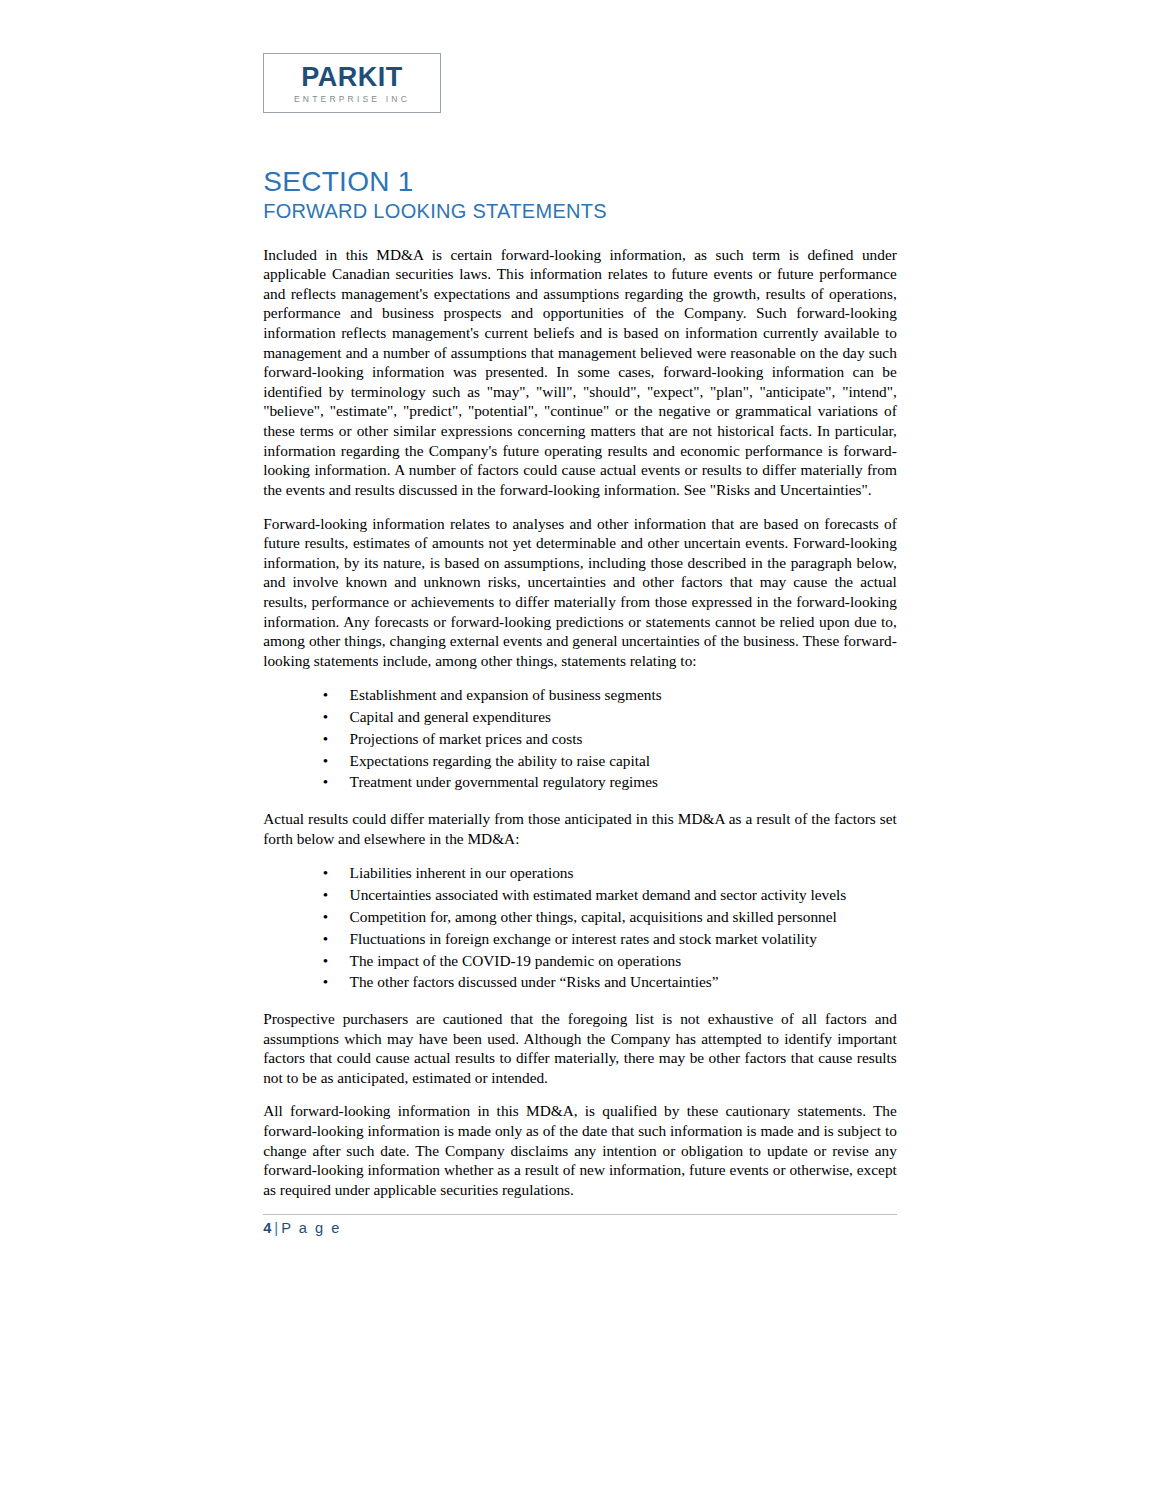PARKIT
ENTERPRISE INC
SECTION 1
FORWARD LOOKING STATEMENTS
Included in this MD&A is certain forward-looking information, as such term is defined under applicable Canadian securities laws. This information relates to future events or future performance and reflects management's expectations and assumptions regarding the growth, results of operations, performance and business prospects and opportunities of the Company. Such forward-looking information reflects management's current beliefs and is based on information currently available to management and a number of assumptions that management believed were reasonable on the day such forward-looking information was presented. In some cases, forward-looking information can be identified by terminology such as "may", "will", "should", "expect", "plan", "anticipate", "intend", "believe", "estimate", "predict", "potential", "continue" or the negative or grammatical variations of these terms or other similar expressions concerning matters that are not historical facts. In particular, information regarding the Company's future operating results and economic performance is forward-looking information. A number of factors could cause actual events or results to differ materially from the events and results discussed in the forward-looking information. See "Risks and Uncertainties".
Forward-looking information relates to analyses and other information that are based on forecasts of future results, estimates of amounts not yet determinable and other uncertain events. Forward-looking information, by its nature, is based on assumptions, including those described in the paragraph below, and involve known and unknown risks, uncertainties and other factors that may cause the actual results, performance or achievements to differ materially from those expressed in the forward-looking information. Any forecasts or forward-looking predictions or statements cannot be relied upon due to, among other things, changing external events and general uncertainties of the business. These forward-looking statements include, among other things, statements relating to:
Establishment and expansion of business segments
Capital and general expenditures
Projections of market prices and costs
Expectations regarding the ability to raise capital
Treatment under governmental regulatory regimes
Actual results could differ materially from those anticipated in this MD&A as a result of the factors set forth below and elsewhere in the MD&A:
Liabilities inherent in our operations
Uncertainties associated with estimated market demand and sector activity levels
Competition for, among other things, capital, acquisitions and skilled personnel
Fluctuations in foreign exchange or interest rates and stock market volatility
The impact of the COVID-19 pandemic on operations
The other factors discussed under “Risks and Uncertainties”
Prospective purchasers are cautioned that the foregoing list is not exhaustive of all factors and assumptions which may have been used. Although the Company has attempted to identify important factors that could cause actual results to differ materially, there may be other factors that cause results not to be as anticipated, estimated or intended.
All forward-looking information in this MD&A, is qualified by these cautionary statements. The forward-looking information is made only as of the date that such information is made and is subject to change after such date. The Company disclaims any intention or obligation to update or revise any forward-looking information whether as a result of new information, future events or otherwise, except as required under applicable securities regulations.
4|P a g e